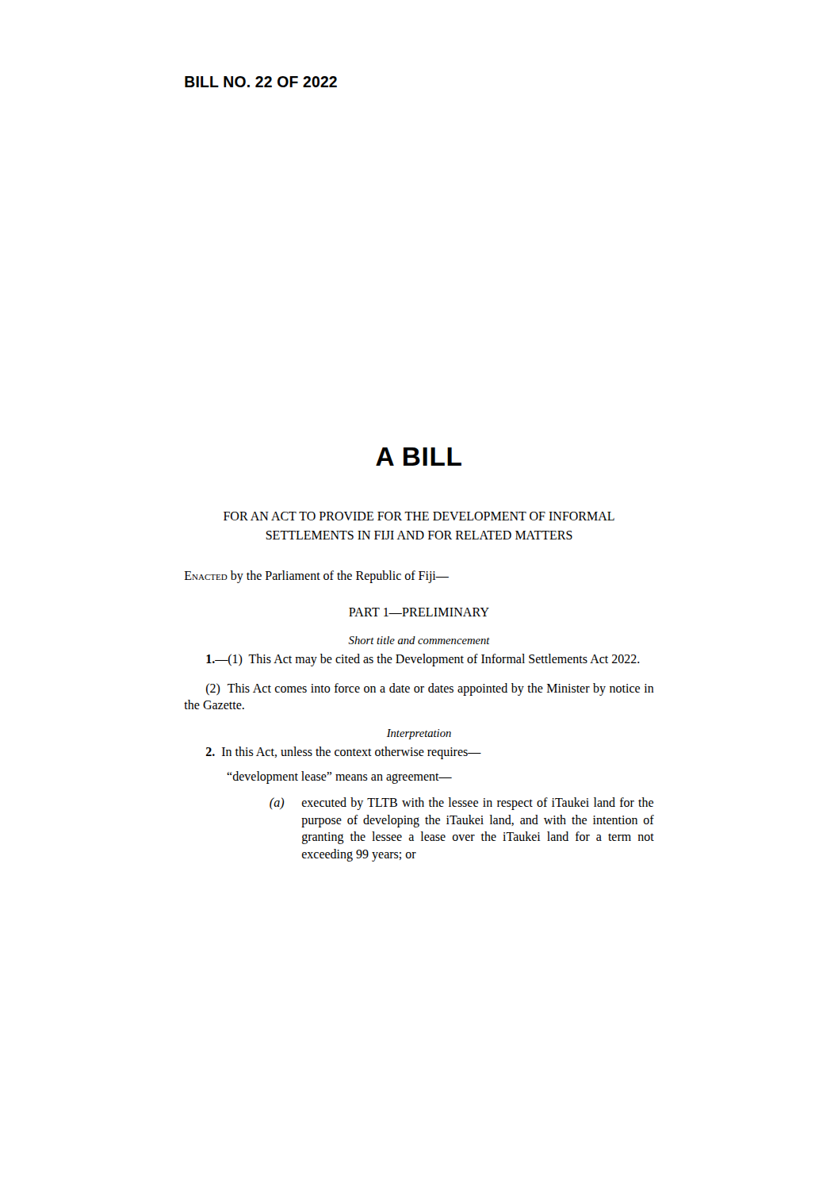BILL NO. 22 OF 2022
A BILL
For an Act to provide for the development of informal settlements in Fiji and for related matters
Enacted by the Parliament of the Republic of Fiji—
Part 1—Preliminary
Short title and commencement
1.—(1) This Act may be cited as the Development of Informal Settlements Act 2022.
(2) This Act comes into force on a date or dates appointed by the Minister by notice in the Gazette.
Interpretation
2. In this Act, unless the context otherwise requires—
“development lease” means an agreement—
(a)
executed by TLTB with the lessee in respect of iTaukei land for the purpose of developing the iTaukei land, and with the intention of granting the lessee a lease over the iTaukei land for a term not exceeding 99 years; or